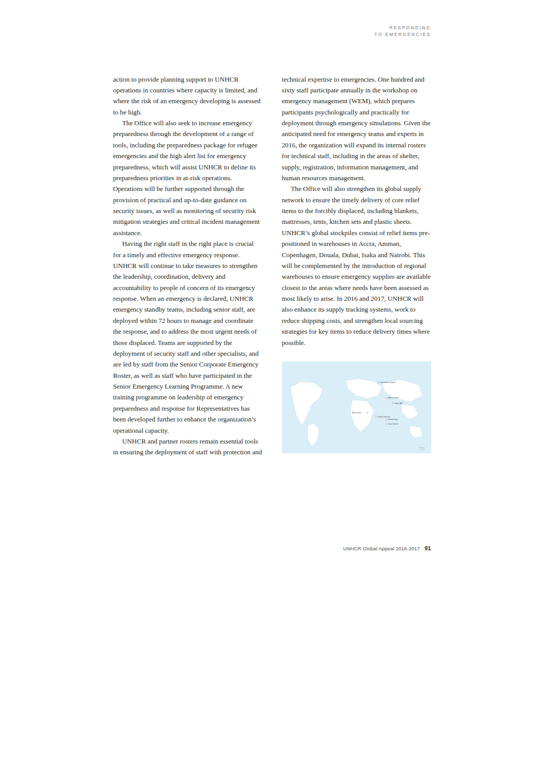Responding
to Emergencies
action to provide planning support to UNHCR operations in countries where capacity is limited, and where the risk of an emergency developing is assessed to be high.
The Office will also seek to increase emergency preparedness through the development of a range of tools, including the preparedness package for refugee emergencies and the high alert list for emergency preparedness, which will assist UNHCR to define its preparedness priorities in at-risk operations. Operations will be further supported through the provision of practical and up-to-date guidance on security issues, as well as monitoring of security risk mitigation strategies and critical incident management assistance.
Having the right staff in the right place is crucial for a timely and effective emergency response. UNHCR will continue to take measures to strengthen the leadership, coordination, delivery and accountability to people of concern of its emergency response. When an emergency is declared, UNHCR emergency standby teams, including senior staff, are deployed within 72 hours to manage and coordinate the response, and to address the most urgent needs of those displaced. Teams are supported by the deployment of security staff and other specialists, and are led by staff from the Senior Corporate Emergency Roster, as well as staff who have participated in the Senior Emergency Learning Programme. A new training programme on leadership of emergency preparedness and response for Representatives has been developed further to enhance the organization’s operational capacity.
UNHCR and partner rosters remain essential tools in ensuring the deployment of staff with protection and technical expertise to emergencies. One hundred and sixty staff participate annually in the workshop on emergency management (WEM), which prepares participants psychologically and practically for deployment through emergency simulations. Given the anticipated need for emergency teams and experts in 2016, the organization will expand its internal rosters for technical staff, including in the areas of shelter, supply, registration, information management, and human resources management.
The Office will also strengthen its global supply network to ensure the timely delivery of core relief items to the forcibly displaced, including blankets, mattresses, tents, kitchen sets and plastic sheets. UNHCR’s global stockpiles consist of relief items pre-positioned in warehouses in Accra, Amman, Copenhagen, Douala, Dubai, Isaka and Nairobi. This will be complemented by the introduction of regional warehouses to ensure emergency supplies are available closest to the areas where needs have been assessed as most likely to arise. In 2016 and 2017, UNHCR will also enhance its supply tracking systems, work to reduce shipping costs, and strengthen local sourcing strategies for key items to reduce delivery times where possible.
UNHCR Global Appeal 2016-2017 91